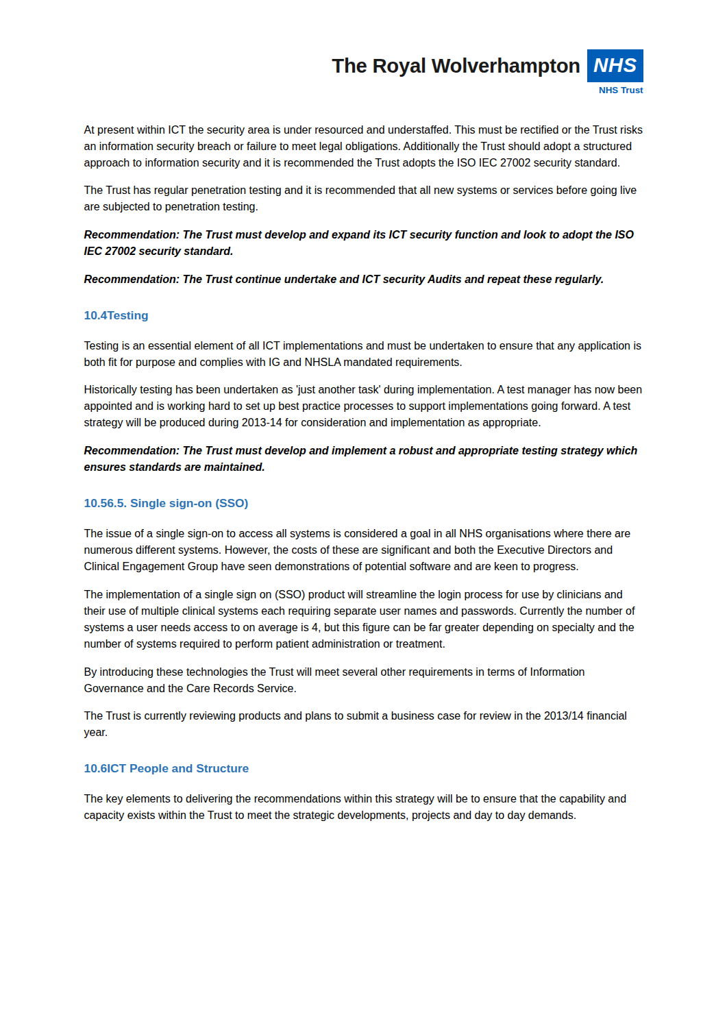The Royal Wolverhampton NHS NHS Trust
At present within ICT the security area is under resourced and understaffed. This must be rectified or the Trust risks an information security breach or failure to meet legal obligations. Additionally the Trust should adopt a structured approach to information security and it is recommended the Trust adopts the ISO IEC 27002 security standard.
The Trust has regular penetration testing and it is recommended that all new systems or services before going live are subjected to penetration testing.
Recommendation: The Trust must develop and expand its ICT security function and look to adopt the ISO IEC 27002 security standard.
Recommendation: The Trust continue undertake and ICT security Audits and repeat these regularly.
10.4 Testing
Testing is an essential element of all ICT implementations and must be undertaken to ensure that any application is both fit for purpose and complies with IG and NHSLA mandated requirements.
Historically testing has been undertaken as 'just another task' during implementation. A test manager has now been appointed and is working hard to set up best practice processes to support implementations going forward. A test strategy will be produced during 2013-14 for consideration and implementation as appropriate.
Recommendation: The Trust must develop and implement a robust and appropriate testing strategy which ensures standards are maintained.
10.56.5. Single sign-on (SSO)
The issue of a single sign-on to access all systems is considered a goal in all NHS organisations where there are numerous different systems. However, the costs of these are significant and both the Executive Directors and Clinical Engagement Group have seen demonstrations of potential software and are keen to progress.
The implementation of a single sign on (SSO) product will streamline the login process for use by clinicians and their use of multiple clinical systems each requiring separate user names and passwords. Currently the number of systems a user needs access to on average is 4, but this figure can be far greater depending on specialty and the number of systems required to perform patient administration or treatment.
By introducing these technologies the Trust will meet several other requirements in terms of Information Governance and the Care Records Service.
The Trust is currently reviewing products and plans to submit a business case for review in the 2013/14 financial year.
10.6 ICT People and Structure
The key elements to delivering the recommendations within this strategy will be to ensure that the capability and capacity exists within the Trust to meet the strategic developments, projects and day to day demands.